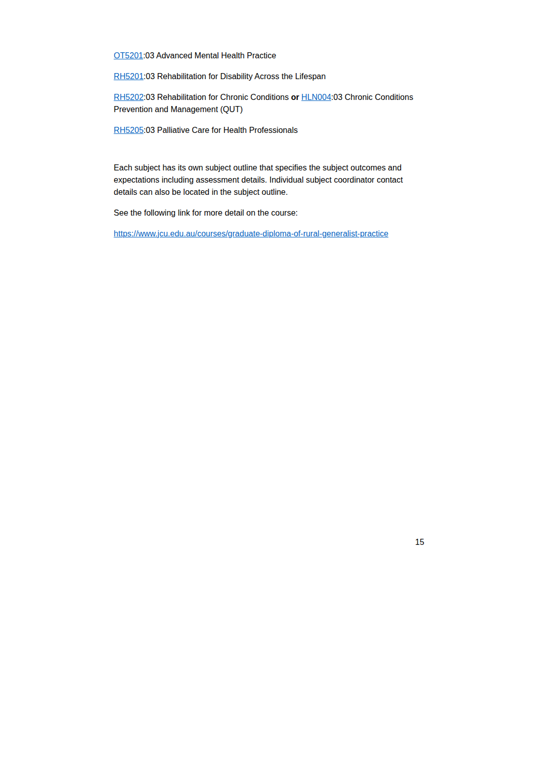OT5201:03 Advanced Mental Health Practice
RH5201:03 Rehabilitation for Disability Across the Lifespan
RH5202:03 Rehabilitation for Chronic Conditions or HLN004:03 Chronic Conditions Prevention and Management (QUT)
RH5205:03 Palliative Care for Health Professionals
Each subject has its own subject outline that specifies the subject outcomes and expectations including assessment details. Individual subject coordinator contact details can also be located in the subject outline.
See the following link for more detail on the course:
https://www.jcu.edu.au/courses/graduate-diploma-of-rural-generalist-practice
15